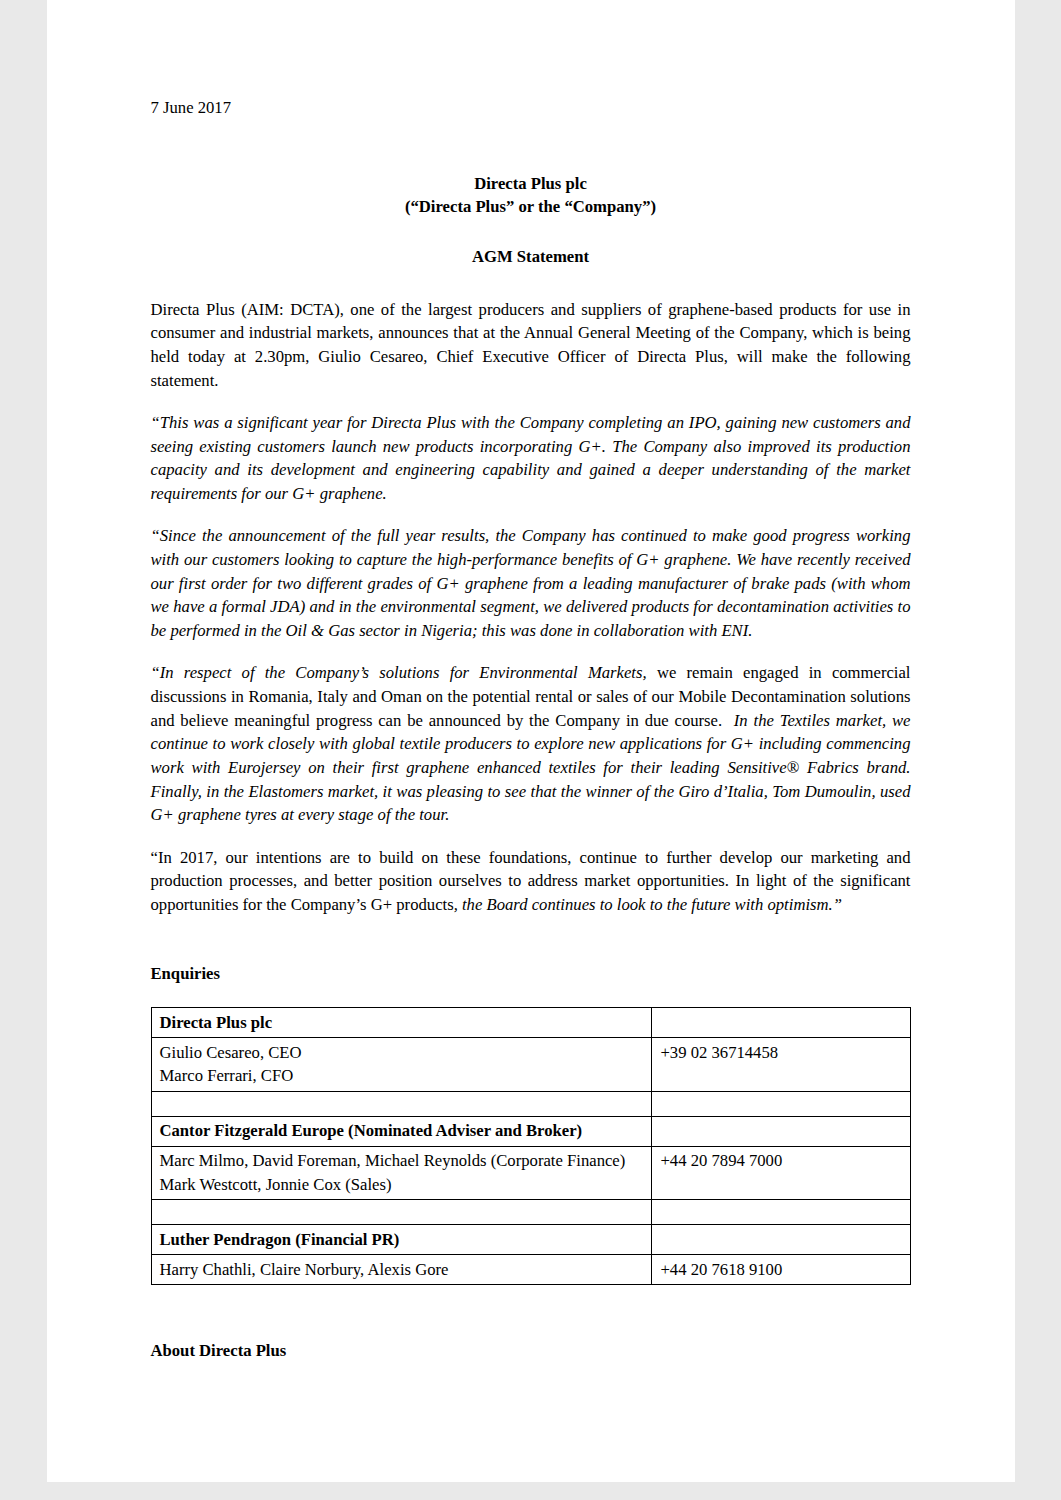7 June 2017
Directa Plus plc
(“Directa Plus” or the “Company”)
AGM Statement
Directa Plus (AIM: DCTA), one of the largest producers and suppliers of graphene-based products for use in consumer and industrial markets, announces that at the Annual General Meeting of the Company, which is being held today at 2.30pm, Giulio Cesareo, Chief Executive Officer of Directa Plus, will make the following statement.
“This was a significant year for Directa Plus with the Company completing an IPO, gaining new customers and seeing existing customers launch new products incorporating G+. The Company also improved its production capacity and its development and engineering capability and gained a deeper understanding of the market requirements for our G+ graphene.
“Since the announcement of the full year results, the Company has continued to make good progress working with our customers looking to capture the high-performance benefits of G+ graphene. We have recently received our first order for two different grades of G+ graphene from a leading manufacturer of brake pads (with whom we have a formal JDA) and in the environmental segment, we delivered products for decontamination activities to be performed in the Oil & Gas sector in Nigeria; this was done in collaboration with ENI.
“In respect of the Company’s solutions for Environmental Markets, we remain engaged in commercial discussions in Romania, Italy and Oman on the potential rental or sales of our Mobile Decontamination solutions and believe meaningful progress can be announced by the Company in due course. In the Textiles market, we continue to work closely with global textile producers to explore new applications for G+ including commencing work with Eurojersey on their first graphene enhanced textiles for their leading Sensitive® Fabrics brand. Finally, in the Elastomers market, it was pleasing to see that the winner of the Giro d’Italia, Tom Dumoulin, used G+ graphene tyres at every stage of the tour.
“In 2017, our intentions are to build on these foundations, continue to further develop our marketing and production processes, and better position ourselves to address market opportunities. In light of the significant opportunities for the Company’s G+ products, the Board continues to look to the future with optimism.”
Enquiries
| Directa Plus plc | |
| Giulio Cesareo, CEO Marco Ferrari, CFO | +39 02 36714458 |
| Cantor Fitzgerald Europe (Nominated Adviser and Broker) | |
| Marc Milmo, David Foreman, Michael Reynolds (Corporate Finance) Mark Westcott, Jonnie Cox (Sales) | +44 20 7894 7000 |
| Luther Pendragon (Financial PR) | |
| Harry Chathli, Claire Norbury, Alexis Gore | +44 20 7618 9100 |
About Directa Plus